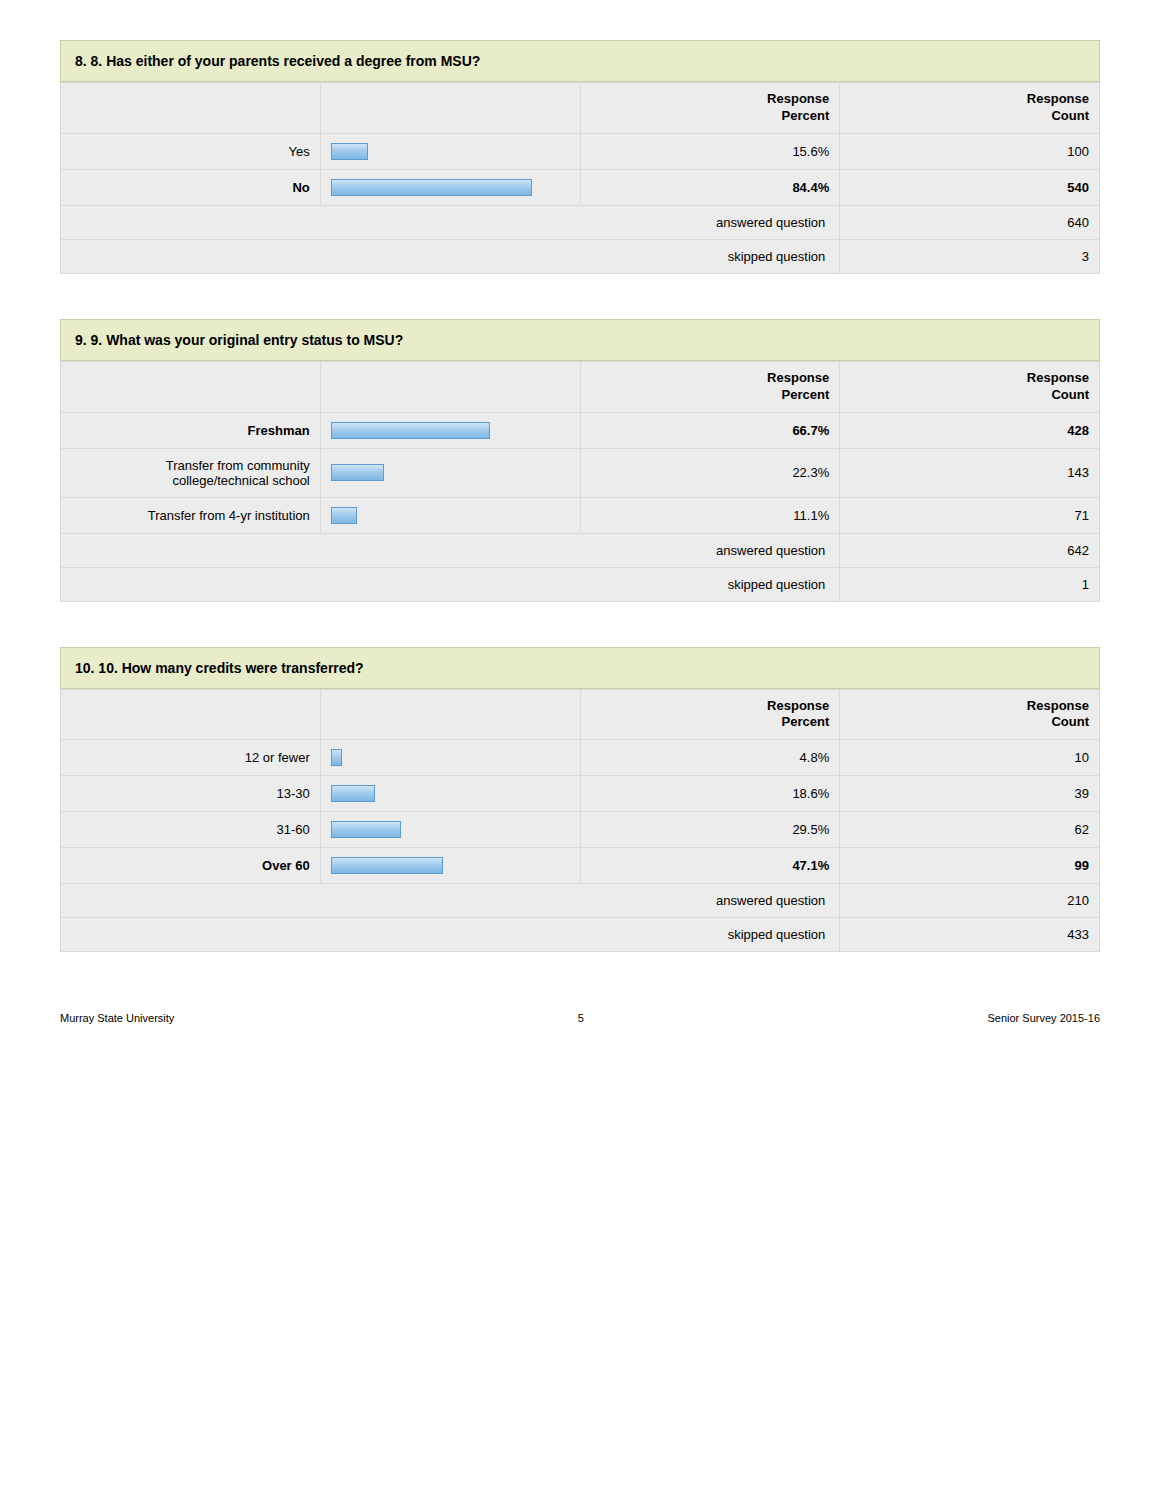8. 8. Has either of your parents received a degree from MSU?
| | | Response Percent | Response Count |
| Yes | | 15.6% | 100 |
| No | | 84.4% | 540 |
| answered question | 640 |
| skipped question | 3 |
9. 9. What was your original entry status to MSU?
| | | Response Percent | Response Count |
| Freshman | | 66.7% | 428 |
| Transfer from community college/technical school | | 22.3% | 143 |
| Transfer from 4-yr institution | | 11.1% | 71 |
| answered question | 642 |
| skipped question | 1 |
10. 10. How many credits were transferred?
| | | Response Percent | Response Count |
| 12 or fewer | | 4.8% | 10 |
| 13-30 | | 18.6% | 39 |
| 31-60 | | 29.5% | 62 |
| Over 60 | | 47.1% | 99 |
| answered question | 210 |
| skipped question | 433 |
Murray State University 5 Senior Survey 2015-16